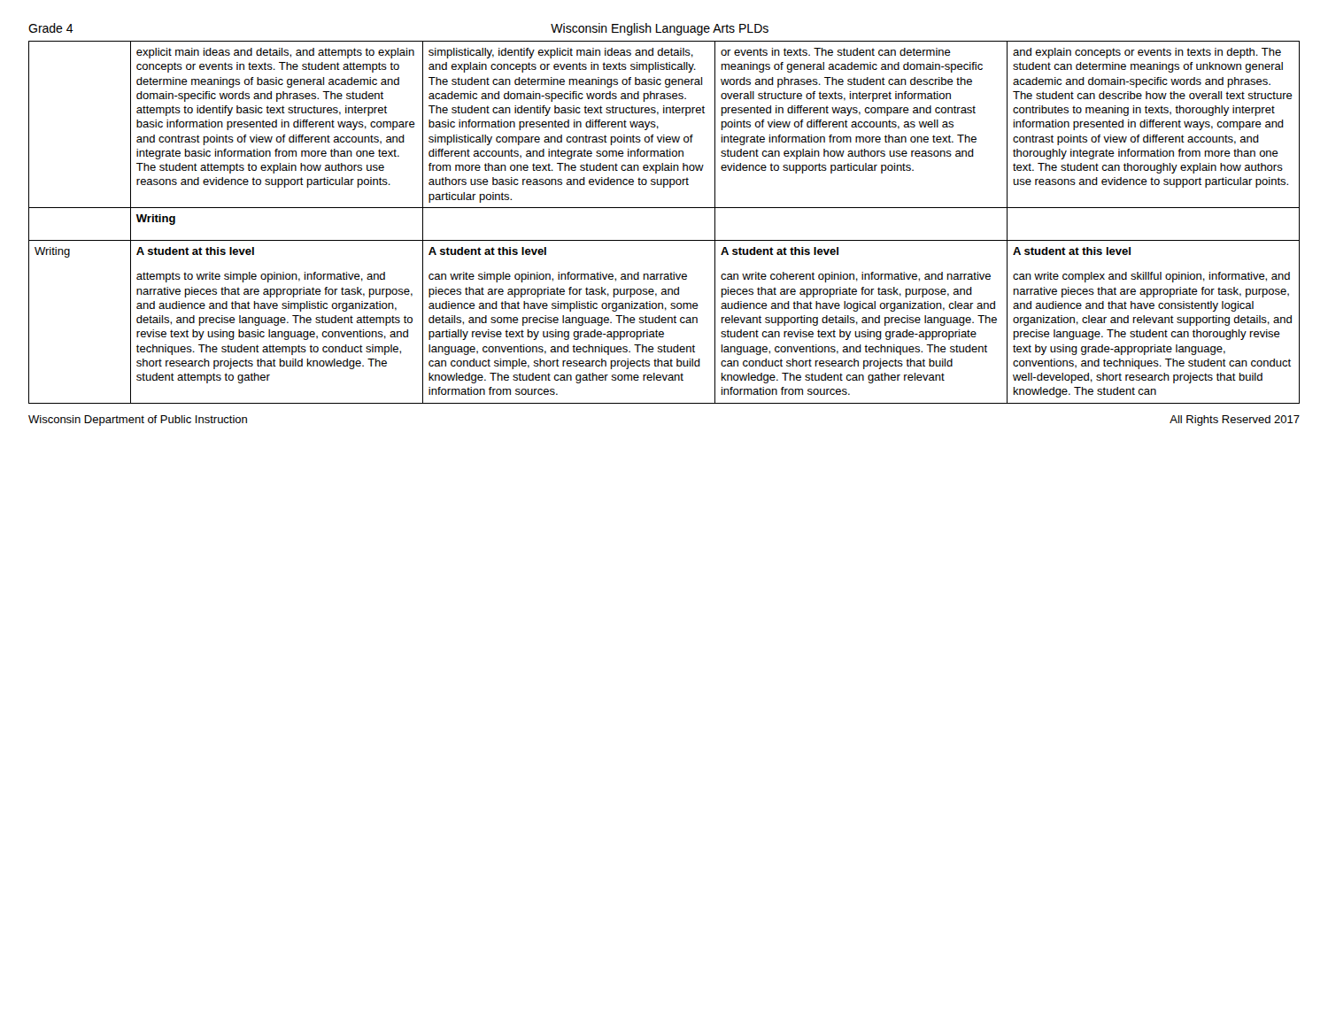Grade 4
Wisconsin English Language Arts PLDs
| | explicit main ideas and details, and attempts to explain concepts or events in texts. The student attempts to determine meanings of basic general academic and domain-specific words and phrases. The student attempts to identify basic text structures, interpret basic information presented in different ways, compare and contrast points of view of different accounts, and integrate basic information from more than one text. The student attempts to explain how authors use reasons and evidence to support particular points. | simplistically, identify explicit main ideas and details, and explain concepts or events in texts simplistically. The student can determine meanings of basic general academic and domain-specific words and phrases. The student can identify basic text structures, interpret basic information presented in different ways, simplistically compare and contrast points of view of different accounts, and integrate some information from more than one text. The student can explain how authors use basic reasons and evidence to support particular points. | or events in texts. The student can determine meanings of general academic and domain-specific words and phrases. The student can describe the overall structure of texts, interpret information presented in different ways, compare and contrast points of view of different accounts, as well as integrate information from more than one text. The student can explain how authors use reasons and evidence to supports particular points. | and explain concepts or events in texts in depth. The student can determine meanings of unknown general academic and domain-specific words and phrases. The student can describe how the overall text structure contributes to meaning in texts, thoroughly interpret information presented in different ways, compare and contrast points of view of different accounts, and thoroughly integrate information from more than one text. The student can thoroughly explain how authors use reasons and evidence to support particular points. |
| | Writing | | | |
| Writing | A student at this level attempts to write simple opinion, informative, and narrative pieces that are appropriate for task, purpose, and audience and that have simplistic organization, details, and precise language. The student attempts to revise text by using basic language, conventions, and techniques. The student attempts to conduct simple, short research projects that build knowledge. The student attempts to gather | A student at this level can write simple opinion, informative, and narrative pieces that are appropriate for task, purpose, and audience and that have simplistic organization, some details, and some precise language. The student can partially revise text by using grade-appropriate language, conventions, and techniques. The student can conduct simple, short research projects that build knowledge. The student can gather some relevant information from sources. | A student at this level can write coherent opinion, informative, and narrative pieces that are appropriate for task, purpose, and audience and that have logical organization, clear and relevant supporting details, and precise language. The student can revise text by using grade-appropriate language, conventions, and techniques. The student can conduct short research projects that build knowledge. The student can gather relevant information from sources. | A student at this level can write complex and skillful opinion, informative, and narrative pieces that are appropriate for task, purpose, and audience and that have consistently logical organization, clear and relevant supporting details, and precise language. The student can thoroughly revise text by using grade-appropriate language, conventions, and techniques. The student can conduct well-developed, short research projects that build knowledge. The student can |
Wisconsin Department of Public Instruction
All Rights Reserved 2017